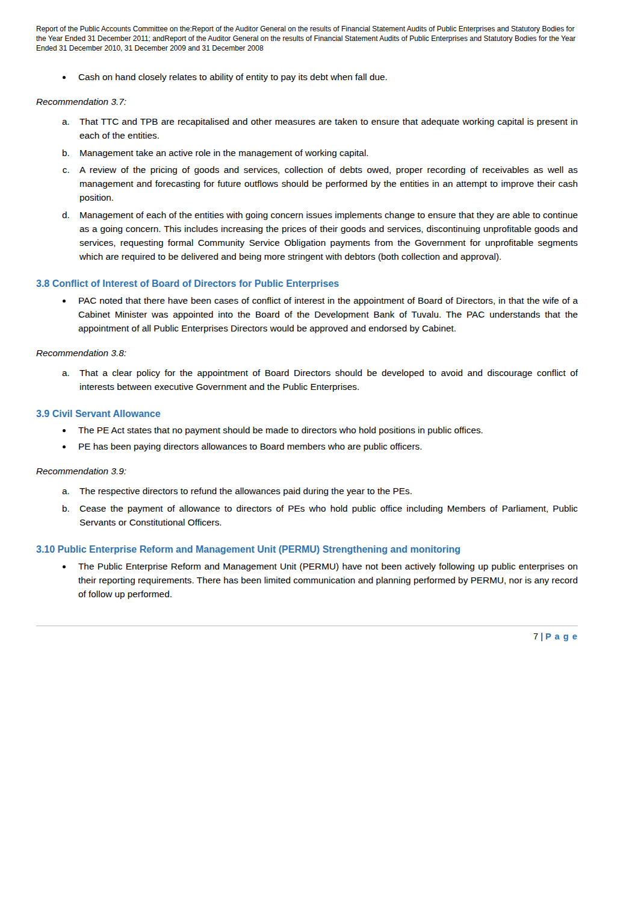Report of the Public Accounts Committee on the:Report of the Auditor General on the results of Financial Statement Audits of Public Enterprises and Statutory Bodies for the Year Ended 31 December 2011; andReport of the Auditor General on the results of Financial Statement Audits of Public Enterprises and Statutory Bodies for the Year Ended 31 December 2010, 31 December 2009 and 31 December 2008
Cash on hand closely relates to ability of entity to pay its debt when fall due.
Recommendation 3.7:
That TTC and TPB are recapitalised and other measures are taken to ensure that adequate working capital is present in each of the entities.
Management take an active role in the management of working capital.
A review of the pricing of goods and services, collection of debts owed, proper recording of receivables as well as management and forecasting for future outflows should be performed by the entities in an attempt to improve their cash position.
Management of each of the entities with going concern issues implements change to ensure that they are able to continue as a going concern. This includes increasing the prices of their goods and services, discontinuing unprofitable goods and services, requesting formal Community Service Obligation payments from the Government for unprofitable segments which are required to be delivered and being more stringent with debtors (both collection and approval).
3.8 Conflict of Interest of Board of Directors for Public Enterprises
PAC noted that there have been cases of conflict of interest in the appointment of Board of Directors, in that the wife of a Cabinet Minister was appointed into the Board of the Development Bank of Tuvalu. The PAC understands that the appointment of all Public Enterprises Directors would be approved and endorsed by Cabinet.
Recommendation 3.8:
That a clear policy for the appointment of Board Directors should be developed to avoid and discourage conflict of interests between executive Government and the Public Enterprises.
3.9 Civil Servant Allowance
The PE Act states that no payment should be made to directors who hold positions in public offices.
PE has been paying directors allowances to Board members who are public officers.
Recommendation 3.9:
The respective directors to refund the allowances paid during the year to the PEs.
Cease the payment of allowance to directors of PEs who hold public office including Members of Parliament, Public Servants or Constitutional Officers.
3.10 Public Enterprise Reform and Management Unit (PERMU) Strengthening and monitoring
The Public Enterprise Reform and Management Unit (PERMU) have not been actively following up public enterprises on their reporting requirements. There has been limited communication and planning performed by PERMU, nor is any record of follow up performed.
7 | P a g e